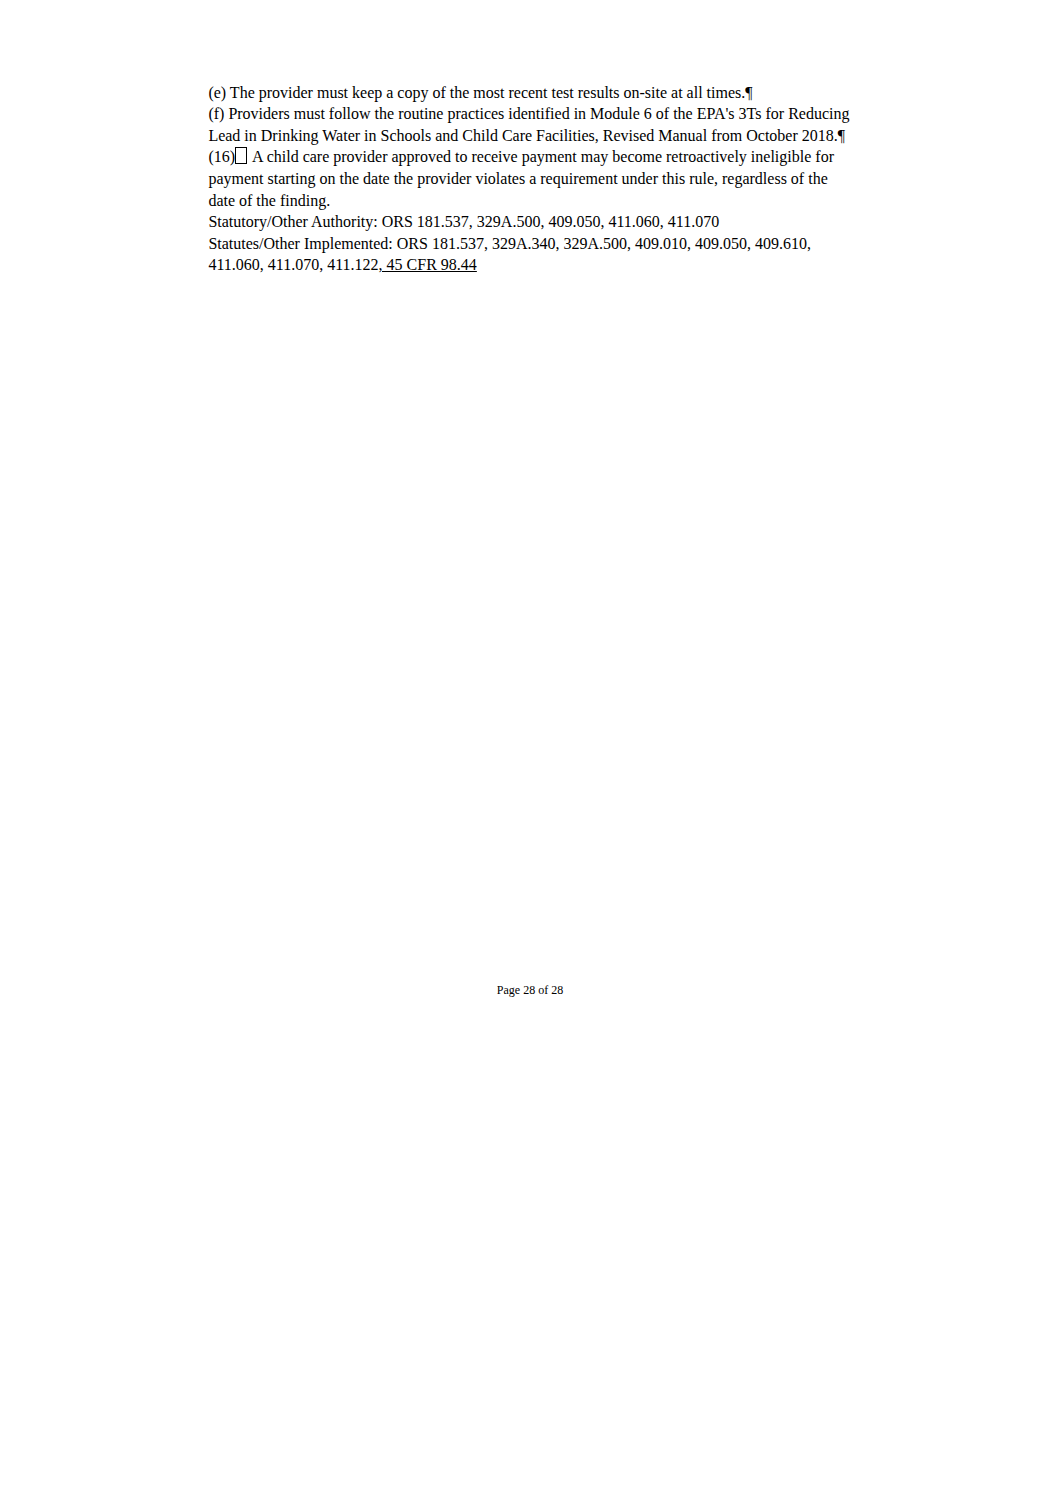(e) The provider must keep a copy of the most recent test results on-site at all times.¶
(f) Providers must follow the routine practices identified in Module 6 of the EPA's 3Ts for Reducing Lead in Drinking Water in Schools and Child Care Facilities, Revised Manual from October 2018.¶
(16) A child care provider approved to receive payment may become retroactively ineligible for payment starting on the date the provider violates a requirement under this rule, regardless of the date of the finding.
Statutory/Other Authority: ORS 181.537, 329A.500, 409.050, 411.060, 411.070
Statutes/Other Implemented: ORS 181.537, 329A.340, 329A.500, 409.010, 409.050, 409.610, 411.060, 411.070, 411.122, 45 CFR 98.44
Page 28 of 28